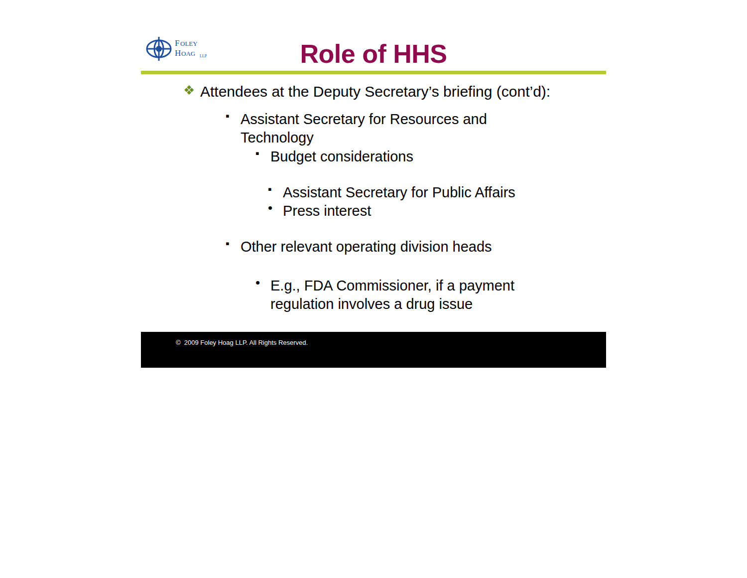F OLEY H OAG LLP
Role of HHS
Attendees at the Deputy Secretary’s briefing (cont’d):
Assistant Secretary for Resources and Technology
Budget considerations
Assistant Secretary for Public Affairs
Press interest
Other relevant operating division heads
E.g., FDA Commissioner, if a payment regulation involves a drug issue
© 2009 Foley Hoag LLP. All Rights Reserved.